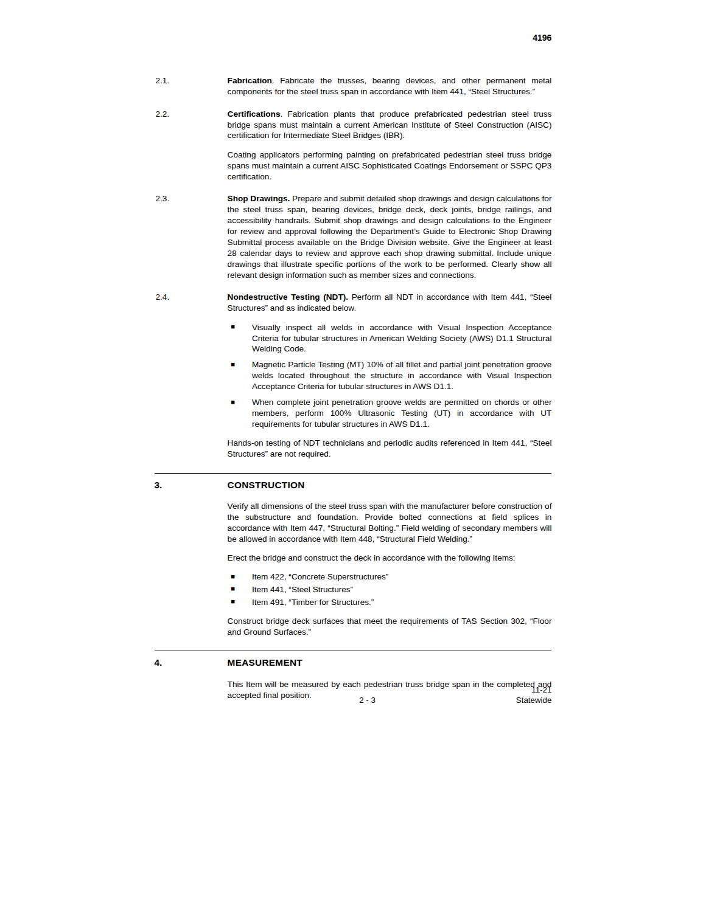4196
2.1.
Fabrication. Fabricate the trusses, bearing devices, and other permanent metal components for the steel truss span in accordance with Item 441, “Steel Structures.”
2.2.
Certifications. Fabrication plants that produce prefabricated pedestrian steel truss bridge spans must maintain a current American Institute of Steel Construction (AISC) certification for Intermediate Steel Bridges (IBR).
Coating applicators performing painting on prefabricated pedestrian steel truss bridge spans must maintain a current AISC Sophisticated Coatings Endorsement or SSPC QP3 certification.
2.3.
Shop Drawings. Prepare and submit detailed shop drawings and design calculations for the steel truss span, bearing devices, bridge deck, deck joints, bridge railings, and accessibility handrails. Submit shop drawings and design calculations to the Engineer for review and approval following the Department’s Guide to Electronic Shop Drawing Submittal process available on the Bridge Division website. Give the Engineer at least 28 calendar days to review and approve each shop drawing submittal. Include unique drawings that illustrate specific portions of the work to be performed. Clearly show all relevant design information such as member sizes and connections.
2.4.
Nondestructive Testing (NDT). Perform all NDT in accordance with Item 441, “Steel Structures” and as indicated below.
Visually inspect all welds in accordance with Visual Inspection Acceptance Criteria for tubular structures in American Welding Society (AWS) D1.1 Structural Welding Code.
Magnetic Particle Testing (MT) 10% of all fillet and partial joint penetration groove welds located throughout the structure in accordance with Visual Inspection Acceptance Criteria for tubular structures in AWS D1.1.
When complete joint penetration groove welds are permitted on chords or other members, perform 100% Ultrasonic Testing (UT) in accordance with UT requirements for tubular structures in AWS D1.1.
Hands-on testing of NDT technicians and periodic audits referenced in Item 441, “Steel Structures” are not required.
3.
CONSTRUCTION
Verify all dimensions of the steel truss span with the manufacturer before construction of the substructure and foundation. Provide bolted connections at field splices in accordance with Item 447, “Structural Bolting.” Field welding of secondary members will be allowed in accordance with Item 448, “Structural Field Welding.”
Erect the bridge and construct the deck in accordance with the following Items:
Item 422, “Concrete Superstructures”
Item 441, “Steel Structures”
Item 491, “Timber for Structures.”
Construct bridge deck surfaces that meet the requirements of TAS Section 302, “Floor and Ground Surfaces.”
4.
MEASUREMENT
This Item will be measured by each pedestrian truss bridge span in the completed and accepted final position.
2 - 3
11-21
Statewide